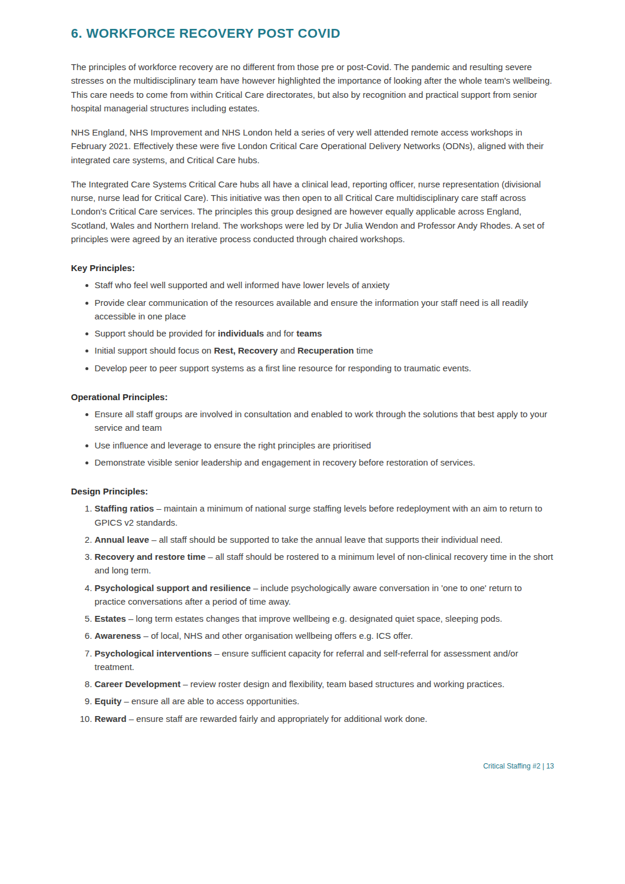6. WORKFORCE RECOVERY POST COVID
The principles of workforce recovery are no different from those pre or post-Covid. The pandemic and resulting severe stresses on the multidisciplinary team have however highlighted the importance of looking after the whole team's wellbeing. This care needs to come from within Critical Care directorates, but also by recognition and practical support from senior hospital managerial structures including estates.
NHS England, NHS Improvement and NHS London held a series of very well attended remote access workshops in February 2021. Effectively these were five London Critical Care Operational Delivery Networks (ODNs), aligned with their integrated care systems, and Critical Care hubs.
The Integrated Care Systems Critical Care hubs all have a clinical lead, reporting officer, nurse representation (divisional nurse, nurse lead for Critical Care). This initiative was then open to all Critical Care multidisciplinary care staff across London's Critical Care services. The principles this group designed are however equally applicable across England, Scotland, Wales and Northern Ireland. The workshops were led by Dr Julia Wendon and Professor Andy Rhodes. A set of principles were agreed by an iterative process conducted through chaired workshops.
Key Principles:
Staff who feel well supported and well informed have lower levels of anxiety
Provide clear communication of the resources available and ensure the information your staff need is all readily accessible in one place
Support should be provided for individuals and for teams
Initial support should focus on Rest, Recovery and Recuperation time
Develop peer to peer support systems as a first line resource for responding to traumatic events.
Operational Principles:
Ensure all staff groups are involved in consultation and enabled to work through the solutions that best apply to your service and team
Use influence and leverage to ensure the right principles are prioritised
Demonstrate visible senior leadership and engagement in recovery before restoration of services.
Design Principles:
Staffing ratios – maintain a minimum of national surge staffing levels before redeployment with an aim to return to GPICS v2 standards.
Annual leave – all staff should be supported to take the annual leave that supports their individual need.
Recovery and restore time – all staff should be rostered to a minimum level of non-clinical recovery time in the short and long term.
Psychological support and resilience – include psychologically aware conversation in 'one to one' return to practice conversations after a period of time away.
Estates – long term estates changes that improve wellbeing e.g. designated quiet space, sleeping pods.
Awareness – of local, NHS and other organisation wellbeing offers e.g. ICS offer.
Psychological interventions – ensure sufficient capacity for referral and self-referral for assessment and/or treatment.
Career Development – review roster design and flexibility, team based structures and working practices.
Equity – ensure all are able to access opportunities.
Reward – ensure staff are rewarded fairly and appropriately for additional work done.
Critical Staffing #2 | 13